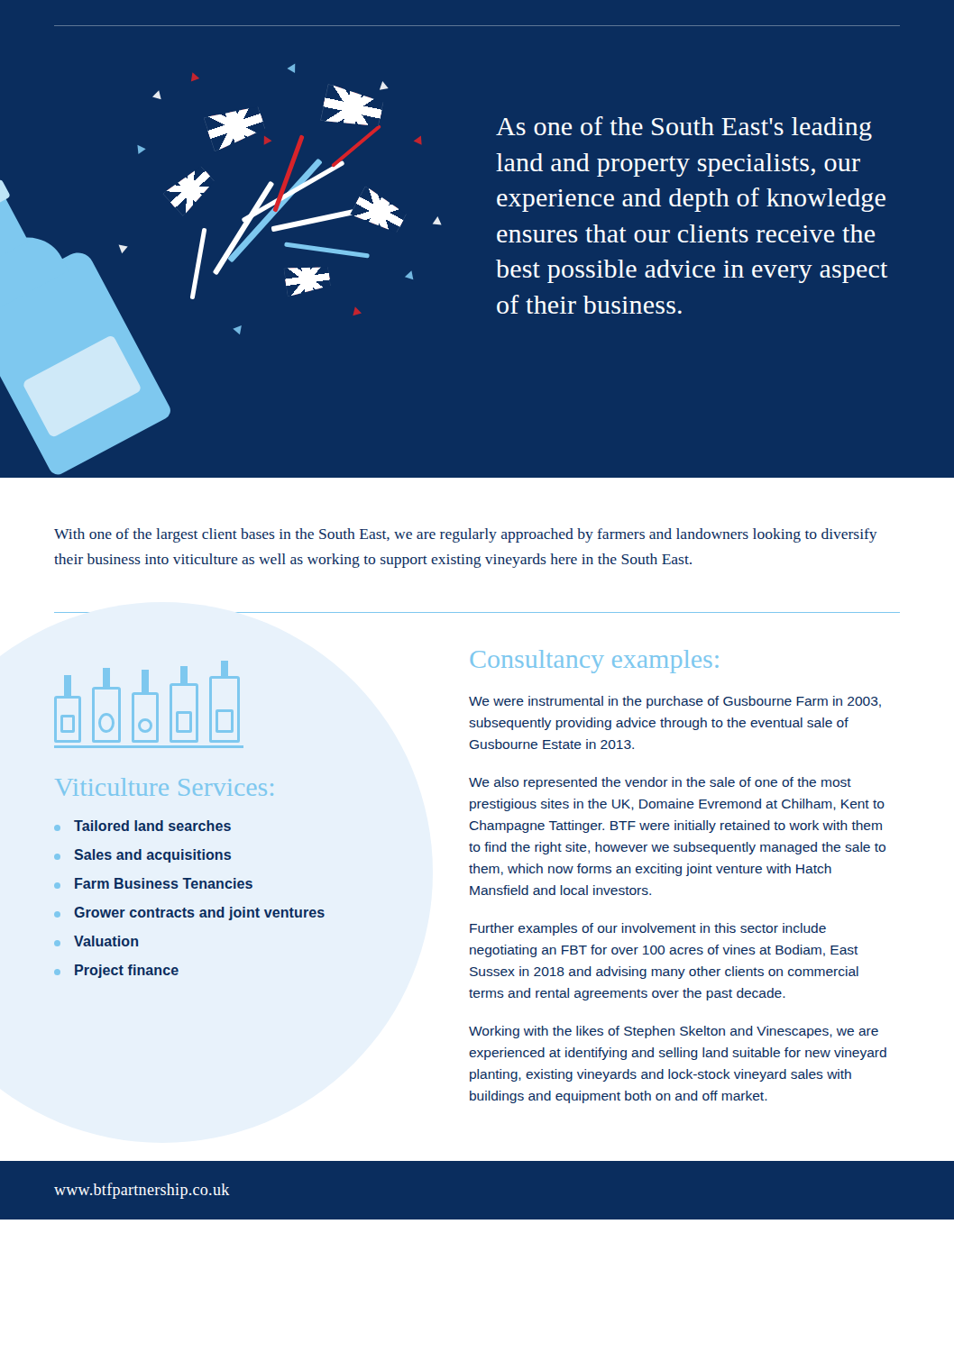As one of the South East's leading land and property specialists, our experience and depth of knowledge ensures that our clients receive the best possible advice in every aspect of their business.
With one of the largest client bases in the South East, we are regularly approached by farmers and landowners looking to diversify their business into viticulture as well as working to support existing vineyards here in the South East.
Viticulture Services:
Tailored land searches
Sales and acquisitions
Farm Business Tenancies
Grower contracts and joint ventures
Valuation
Project finance
Consultancy examples:
We were instrumental in the purchase of Gusbourne Farm in 2003, subsequently providing advice through to the eventual sale of Gusbourne Estate in 2013.
We also represented the vendor in the sale of one of the most prestigious sites in the UK, Domaine Evremond at Chilham, Kent to Champagne Tattinger. BTF were initially retained to work with them to find the right site, however we subsequently managed the sale to them, which now forms an exciting joint venture with Hatch Mansfield and local investors.
Further examples of our involvement in this sector include negotiating an FBT for over 100 acres of vines at Bodiam, East Sussex in 2018 and advising many other clients on commercial terms and rental agreements over the past decade.
Working with the likes of Stephen Skelton and Vinescapes, we are experienced at identifying and selling land suitable for new vineyard planting, existing vineyards and lock-stock vineyard sales with buildings and equipment both on and off market.
www.btfpartnership.co.uk